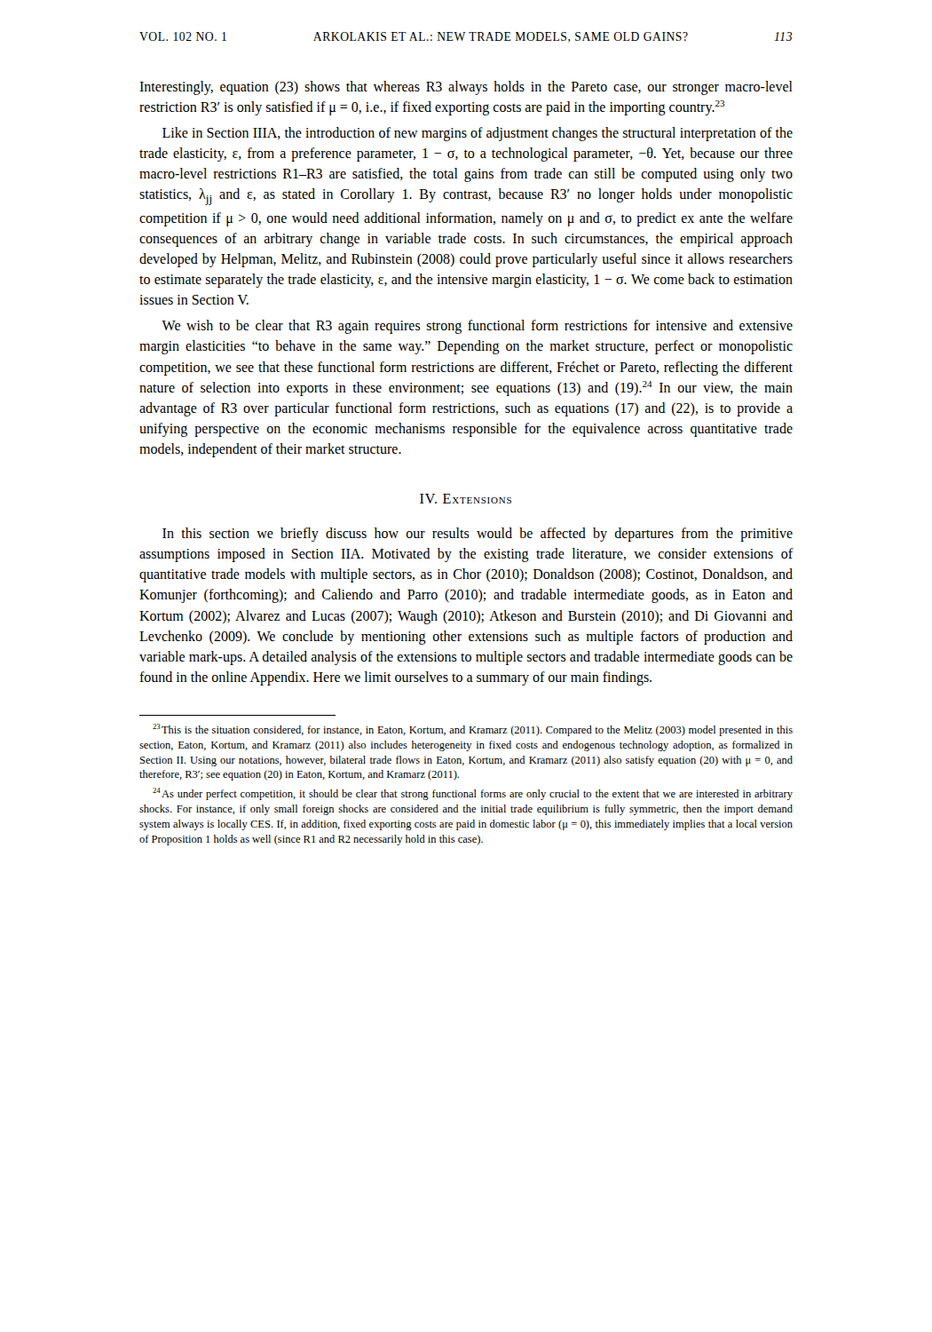VOL. 102 NO. 1 ARKOLAKIS ET AL.: NEW TRADE MODELS, SAME OLD GAINS? 113
Interestingly, equation (23) shows that whereas R3 always holds in the Pareto case, our stronger macro-level restriction R3′ is only satisfied if μ = 0, i.e., if fixed exporting costs are paid in the importing country.23
Like in Section IIIA, the introduction of new margins of adjustment changes the structural interpretation of the trade elasticity, ε, from a preference parameter, 1 − σ, to a technological parameter, −θ. Yet, because our three macro-level restrictions R1–R3 are satisfied, the total gains from trade can still be computed using only two statistics, λjj and ε, as stated in Corollary 1. By contrast, because R3′ no longer holds under monopolistic competition if μ > 0, one would need additional information, namely on μ and σ, to predict ex ante the welfare consequences of an arbitrary change in variable trade costs. In such circumstances, the empirical approach developed by Helpman, Melitz, and Rubinstein (2008) could prove particularly useful since it allows researchers to estimate separately the trade elasticity, ε, and the intensive margin elasticity, 1 − σ. We come back to estimation issues in Section V.
We wish to be clear that R3 again requires strong functional form restrictions for intensive and extensive margin elasticities “to behave in the same way.” Depending on the market structure, perfect or monopolistic competition, we see that these functional form restrictions are different, Fréchet or Pareto, reflecting the different nature of selection into exports in these environment; see equations (13) and (19).24 In our view, the main advantage of R3 over particular functional form restrictions, such as equations (17) and (22), is to provide a unifying perspective on the economic mechanisms responsible for the equivalence across quantitative trade models, independent of their market structure.
IV. Extensions
In this section we briefly discuss how our results would be affected by departures from the primitive assumptions imposed in Section IIA. Motivated by the existing trade literature, we consider extensions of quantitative trade models with multiple sectors, as in Chor (2010); Donaldson (2008); Costinot, Donaldson, and Komunjer (forthcoming); and Caliendo and Parro (2010); and tradable intermediate goods, as in Eaton and Kortum (2002); Alvarez and Lucas (2007); Waugh (2010); Atkeson and Burstein (2010); and Di Giovanni and Levchenko (2009). We conclude by mentioning other extensions such as multiple factors of production and variable mark-ups. A detailed analysis of the extensions to multiple sectors and tradable intermediate goods can be found in the online Appendix. Here we limit ourselves to a summary of our main findings.
23This is the situation considered, for instance, in Eaton, Kortum, and Kramarz (2011). Compared to the Melitz (2003) model presented in this section, Eaton, Kortum, and Kramarz (2011) also includes heterogeneity in fixed costs and endogenous technology adoption, as formalized in Section II. Using our notations, however, bilateral trade flows in Eaton, Kortum, and Kramarz (2011) also satisfy equation (20) with μ = 0, and therefore, R3′; see equation (20) in Eaton, Kortum, and Kramarz (2011).
24As under perfect competition, it should be clear that strong functional forms are only crucial to the extent that we are interested in arbitrary shocks. For instance, if only small foreign shocks are considered and the initial trade equilibrium is fully symmetric, then the import demand system always is locally CES. If, in addition, fixed exporting costs are paid in domestic labor (μ = 0), this immediately implies that a local version of Proposition 1 holds as well (since R1 and R2 necessarily hold in this case).